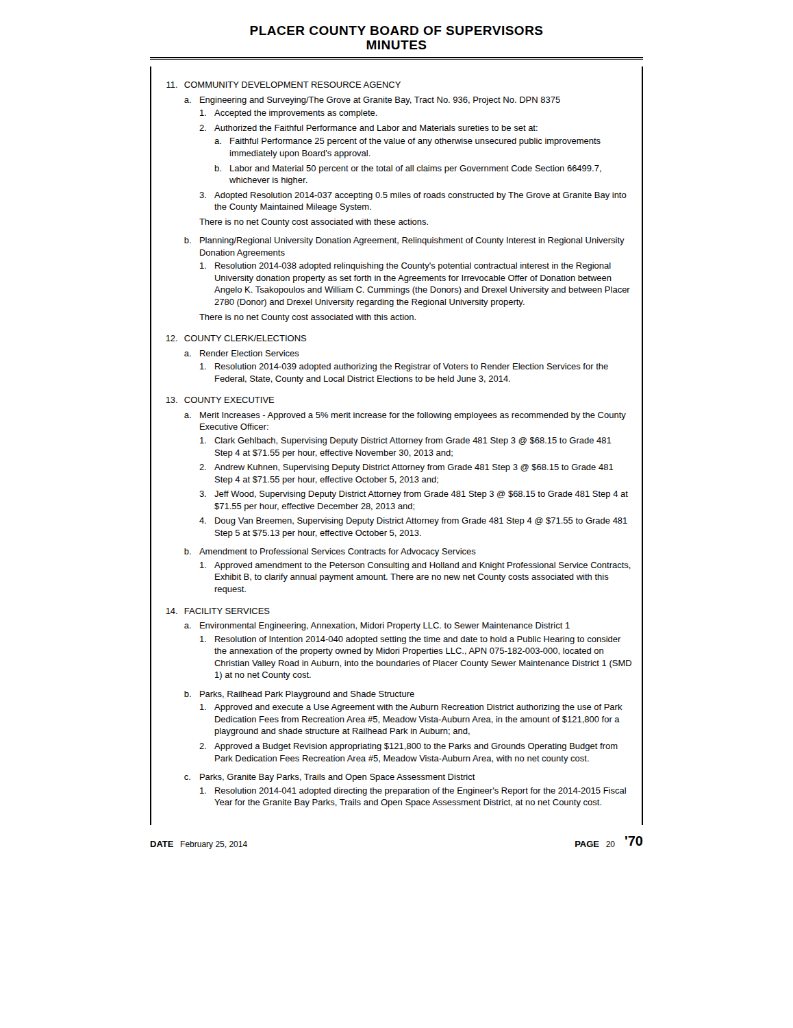PLACER COUNTY BOARD OF SUPERVISORS
MINUTES
11. COMMUNITY DEVELOPMENT RESOURCE AGENCY
a. Engineering and Surveying/The Grove at Granite Bay, Tract No. 936, Project No. DPN 8375
1. Accepted the improvements as complete.
2. Authorized the Faithful Performance and Labor and Materials sureties to be set at:
a. Faithful Performance 25 percent of the value of any otherwise unsecured public improvements immediately upon Board's approval.
b. Labor and Material 50 percent or the total of all claims per Government Code Section 66499.7, whichever is higher.
3. Adopted Resolution 2014-037 accepting 0.5 miles of roads constructed by The Grove at Granite Bay into the County Maintained Mileage System.
There is no net County cost associated with these actions.
b. Planning/Regional University Donation Agreement, Relinquishment of County Interest in Regional University Donation Agreements
1. Resolution 2014-038 adopted relinquishing the County's potential contractual interest in the Regional University donation property as set forth in the Agreements for Irrevocable Offer of Donation between Angelo K. Tsakopoulos and William C. Cummings (the Donors) and Drexel University and between Placer 2780 (Donor) and Drexel University regarding the Regional University property.
There is no net County cost associated with this action.
12. COUNTY CLERK/ELECTIONS
a. Render Election Services
1. Resolution 2014-039 adopted authorizing the Registrar of Voters to Render Election Services for the Federal, State, County and Local District Elections to be held June 3, 2014.
13. COUNTY EXECUTIVE
a. Merit Increases - Approved a 5% merit increase for the following employees as recommended by the County Executive Officer:
1. Clark Gehlbach, Supervising Deputy District Attorney from Grade 481 Step 3 @ $68.15 to Grade 481 Step 4 at $71.55 per hour, effective November 30, 2013 and;
2. Andrew Kuhnen, Supervising Deputy District Attorney from Grade 481 Step 3 @ $68.15 to Grade 481 Step 4 at $71.55 per hour, effective October 5, 2013 and;
3. Jeff Wood, Supervising Deputy District Attorney from Grade 481 Step 3 @ $68.15 to Grade 481 Step 4 at $71.55 per hour, effective December 28, 2013 and;
4. Doug Van Breemen, Supervising Deputy District Attorney from Grade 481 Step 4 @ $71.55 to Grade 481 Step 5 at $75.13 per hour, effective October 5, 2013.
b. Amendment to Professional Services Contracts for Advocacy Services
1. Approved amendment to the Peterson Consulting and Holland and Knight Professional Service Contracts, Exhibit B, to clarify annual payment amount. There are no new net County costs associated with this request.
14. FACILITY SERVICES
a. Environmental Engineering, Annexation, Midori Property LLC. to Sewer Maintenance District 1
1. Resolution of Intention 2014-040 adopted setting the time and date to hold a Public Hearing to consider the annexation of the property owned by Midori Properties LLC., APN 075-182-003-000, located on Christian Valley Road in Auburn, into the boundaries of Placer County Sewer Maintenance District 1 (SMD 1) at no net County cost.
b. Parks, Railhead Park Playground and Shade Structure
1. Approved and execute a Use Agreement with the Auburn Recreation District authorizing the use of Park Dedication Fees from Recreation Area #5, Meadow Vista-Auburn Area, in the amount of $121,800 for a playground and shade structure at Railhead Park in Auburn; and,
2. Approved a Budget Revision appropriating $121,800 to the Parks and Grounds Operating Budget from Park Dedication Fees Recreation Area #5, Meadow Vista-Auburn Area, with no net county cost.
c. Parks, Granite Bay Parks, Trails and Open Space Assessment District
1. Resolution 2014-041 adopted directing the preparation of the Engineer's Report for the 2014-2015 Fiscal Year for the Granite Bay Parks, Trails and Open Space Assessment District, at no net County cost.
DATE February 25, 2014
PAGE 20'70